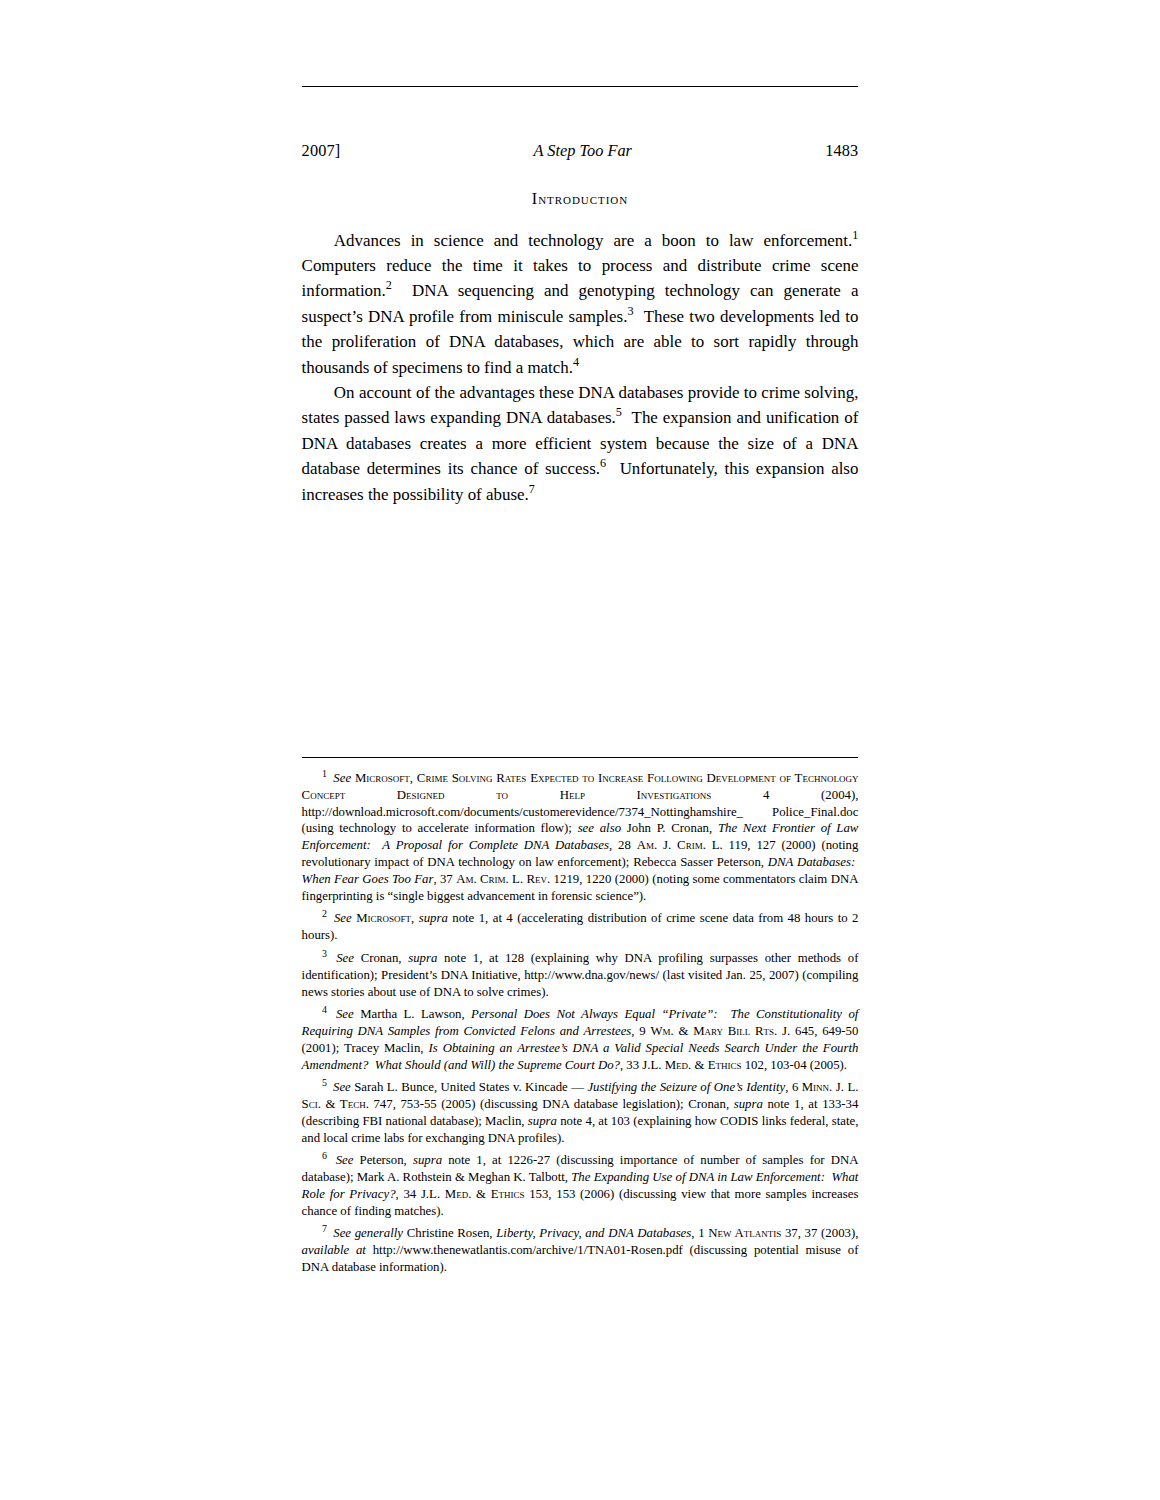2007] A Step Too Far 1483
Introduction
Advances in science and technology are a boon to law enforcement.1 Computers reduce the time it takes to process and distribute crime scene information.2 DNA sequencing and genotyping technology can generate a suspect’s DNA profile from miniscule samples.3 These two developments led to the proliferation of DNA databases, which are able to sort rapidly through thousands of specimens to find a match.4
On account of the advantages these DNA databases provide to crime solving, states passed laws expanding DNA databases.5 The expansion and unification of DNA databases creates a more efficient system because the size of a DNA database determines its chance of success.6 Unfortunately, this expansion also increases the possibility of abuse.7
1 See Microsoft, Crime Solving Rates Expected to Increase Following Development of Technology Concept Designed to Help Investigations 4 (2004), http://download.microsoft.com/documents/customerevidence/7374_Nottinghamshire_ Police_Final.doc (using technology to accelerate information flow); see also John P. Cronan, The Next Frontier of Law Enforcement: A Proposal for Complete DNA Databases, 28 Am. J. Crim. L. 119, 127 (2000) (noting revolutionary impact of DNA technology on law enforcement); Rebecca Sasser Peterson, DNA Databases: When Fear Goes Too Far, 37 Am. Crim. L. Rev. 1219, 1220 (2000) (noting some commentators claim DNA fingerprinting is “single biggest advancement in forensic science”).
2 See Microsoft, supra note 1, at 4 (accelerating distribution of crime scene data from 48 hours to 2 hours).
3 See Cronan, supra note 1, at 128 (explaining why DNA profiling surpasses other methods of identification); President’s DNA Initiative, http://www.dna.gov/news/ (last visited Jan. 25, 2007) (compiling news stories about use of DNA to solve crimes).
4 See Martha L. Lawson, Personal Does Not Always Equal “Private”: The Constitutionality of Requiring DNA Samples from Convicted Felons and Arrestees, 9 Wm. & Mary Bill Rts. J. 645, 649-50 (2001); Tracey Maclin, Is Obtaining an Arrestee’s DNA a Valid Special Needs Search Under the Fourth Amendment? What Should (and Will) the Supreme Court Do?, 33 J.L. Med. & Ethics 102, 103-04 (2005).
5 See Sarah L. Bunce, United States v. Kincade — Justifying the Seizure of One’s Identity, 6 Minn. J. L. Sci. & Tech. 747, 753-55 (2005) (discussing DNA database legislation); Cronan, supra note 1, at 133-34 (describing FBI national database); Maclin, supra note 4, at 103 (explaining how CODIS links federal, state, and local crime labs for exchanging DNA profiles).
6 See Peterson, supra note 1, at 1226-27 (discussing importance of number of samples for DNA database); Mark A. Rothstein & Meghan K. Talbott, The Expanding Use of DNA in Law Enforcement: What Role for Privacy?, 34 J.L. Med. & Ethics 153, 153 (2006) (discussing view that more samples increases chance of finding matches).
7 See generally Christine Rosen, Liberty, Privacy, and DNA Databases, 1 New Atlantis 37, 37 (2003), available at http://www.thenewatlantis.com/archive/1/TNA01-Rosen.pdf (discussing potential misuse of DNA database information).